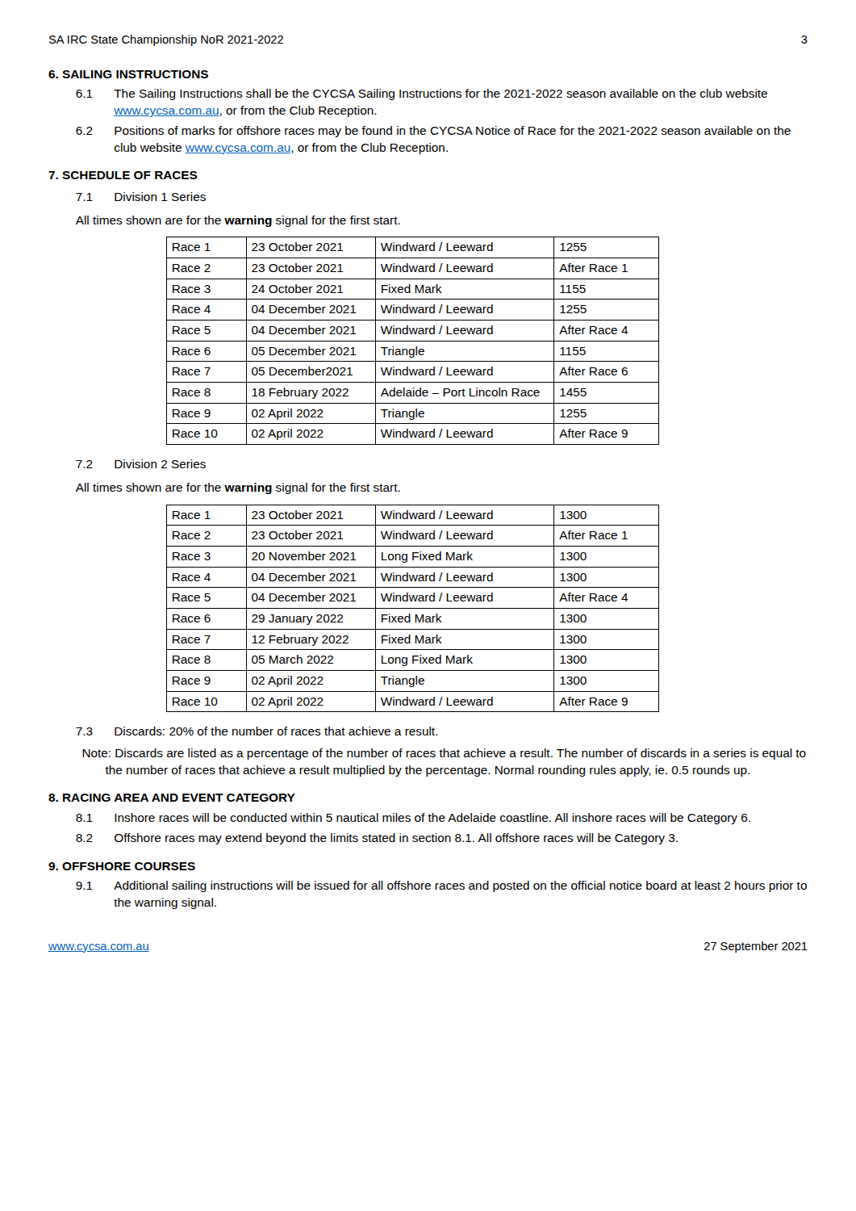SA IRC State Championship NoR 2021-2022 3
6. SAILING INSTRUCTIONS
6.1 The Sailing Instructions shall be the CYCSA Sailing Instructions for the 2021-2022 season available on the club website www.cycsa.com.au, or from the Club Reception.
6.2 Positions of marks for offshore races may be found in the CYCSA Notice of Race for the 2021-2022 season available on the club website www.cycsa.com.au, or from the Club Reception.
7. SCHEDULE OF RACES
7.1 Division 1 Series
All times shown are for the warning signal for the first start.
| Race 1 | 23 October 2021 | Windward / Leeward | 1255 |
| Race 2 | 23 October 2021 | Windward / Leeward | After Race 1 |
| Race 3 | 24 October 2021 | Fixed Mark | 1155 |
| Race 4 | 04 December 2021 | Windward / Leeward | 1255 |
| Race 5 | 04 December 2021 | Windward / Leeward | After Race 4 |
| Race 6 | 05 December 2021 | Triangle | 1155 |
| Race 7 | 05 December2021 | Windward / Leeward | After Race 6 |
| Race 8 | 18 February 2022 | Adelaide – Port Lincoln Race | 1455 |
| Race 9 | 02 April 2022 | Triangle | 1255 |
| Race 10 | 02 April 2022 | Windward / Leeward | After Race 9 |
7.2 Division 2 Series
All times shown are for the warning signal for the first start.
| Race 1 | 23 October 2021 | Windward / Leeward | 1300 |
| Race 2 | 23 October 2021 | Windward / Leeward | After Race 1 |
| Race 3 | 20 November 2021 | Long Fixed Mark | 1300 |
| Race 4 | 04 December 2021 | Windward / Leeward | 1300 |
| Race 5 | 04 December 2021 | Windward / Leeward | After Race 4 |
| Race 6 | 29 January 2022 | Fixed Mark | 1300 |
| Race 7 | 12 February 2022 | Fixed Mark | 1300 |
| Race 8 | 05 March 2022 | Long Fixed Mark | 1300 |
| Race 9 | 02 April 2022 | Triangle | 1300 |
| Race 10 | 02 April 2022 | Windward / Leeward | After Race 9 |
7.3 Discards: 20% of the number of races that achieve a result.
Note: Discards are listed as a percentage of the number of races that achieve a result. The number of discards in a series is equal to the number of races that achieve a result multiplied by the percentage. Normal rounding rules apply, ie. 0.5 rounds up.
8. RACING AREA AND EVENT CATEGORY
8.1 Inshore races will be conducted within 5 nautical miles of the Adelaide coastline. All inshore races will be Category 6.
8.2 Offshore races may extend beyond the limits stated in section 8.1. All offshore races will be Category 3.
9. OFFSHORE COURSES
9.1 Additional sailing instructions will be issued for all offshore races and posted on the official notice board at least 2 hours prior to the warning signal.
www.cycsa.com.au 27 September 2021